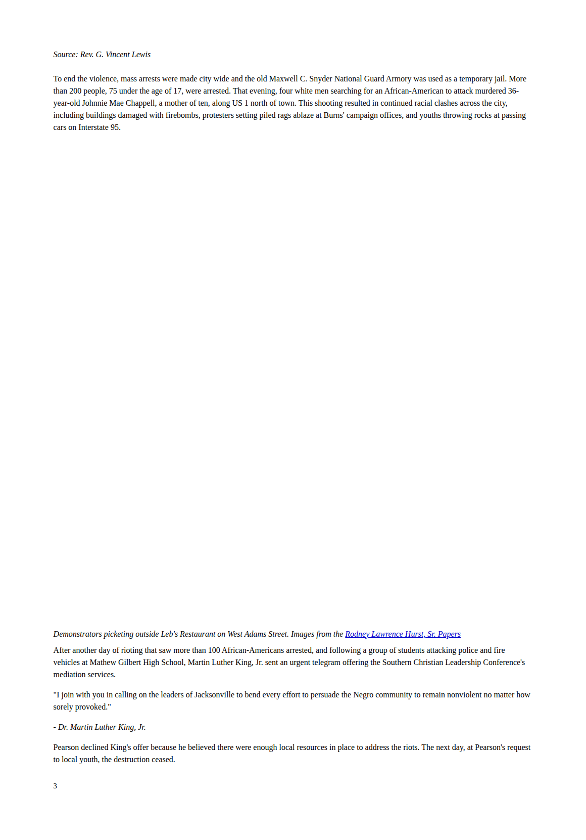Source: Rev. G. Vincent Lewis
To end the violence, mass arrests were made city wide and the old Maxwell C. Snyder National Guard Armory was used as a temporary jail. More than 200 people, 75 under the age of 17, were arrested. That evening, four white men searching for an African-American to attack murdered 36-year-old Johnnie Mae Chappell, a mother of ten, along US 1 north of town. This shooting resulted in continued racial clashes across the city, including buildings damaged with firebombs, protesters setting piled rags ablaze at Burns' campaign offices, and youths throwing rocks at passing cars on Interstate 95.
Demonstrators picketing outside Leb's Restaurant on West Adams Street. Images from the Rodney Lawrence Hurst, Sr. Papers
After another day of rioting that saw more than 100 African-Americans arrested, and following a group of students attacking police and fire vehicles at Mathew Gilbert High School, Martin Luther King, Jr. sent an urgent telegram offering the Southern Christian Leadership Conference's mediation services.
"I join with you in calling on the leaders of Jacksonville to bend every effort to persuade the Negro community to remain nonviolent no matter how sorely provoked."
- Dr. Martin Luther King, Jr.
Pearson declined King's offer because he believed there were enough local resources in place to address the riots. The next day, at Pearson's request to local youth, the destruction ceased.
3